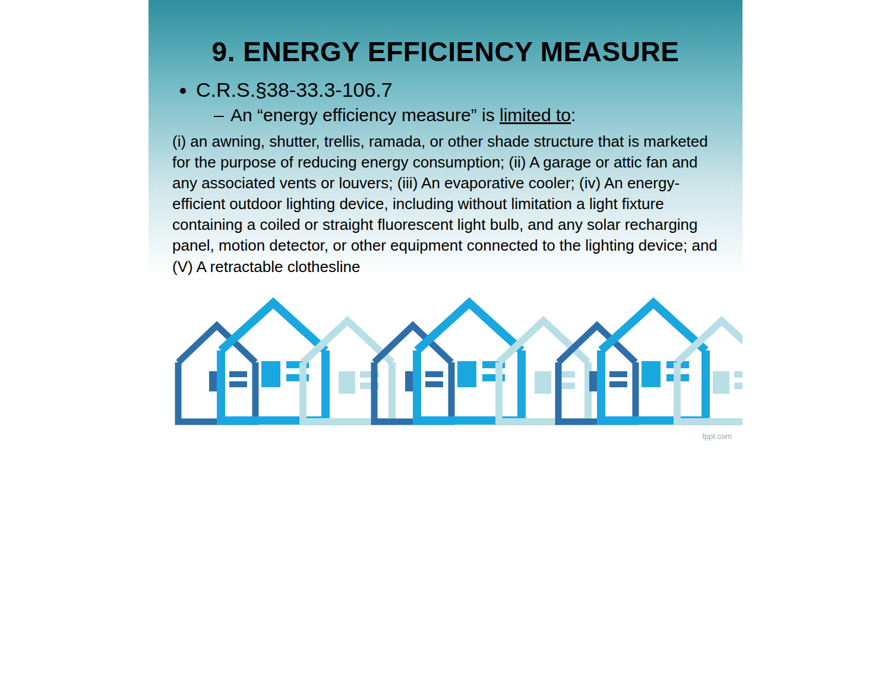9. ENERGY EFFICIENCY MEASURE
C.R.S.§38-33.3-106.7
An “energy efficiency measure” is limited to:
(i) an awning, shutter, trellis, ramada, or other shade structure that is marketed for the purpose of reducing energy consumption; (ii) A garage or attic fan and any associated vents or louvers; (iii) An evaporative cooler; (iv) An energy-efficient outdoor lighting device, including without limitation a light fixture containing a coiled or straight fluorescent light bulb, and any solar recharging panel, motion detector, or other equipment connected to the lighting device; and (V) A retractable clothesline
fppt.com